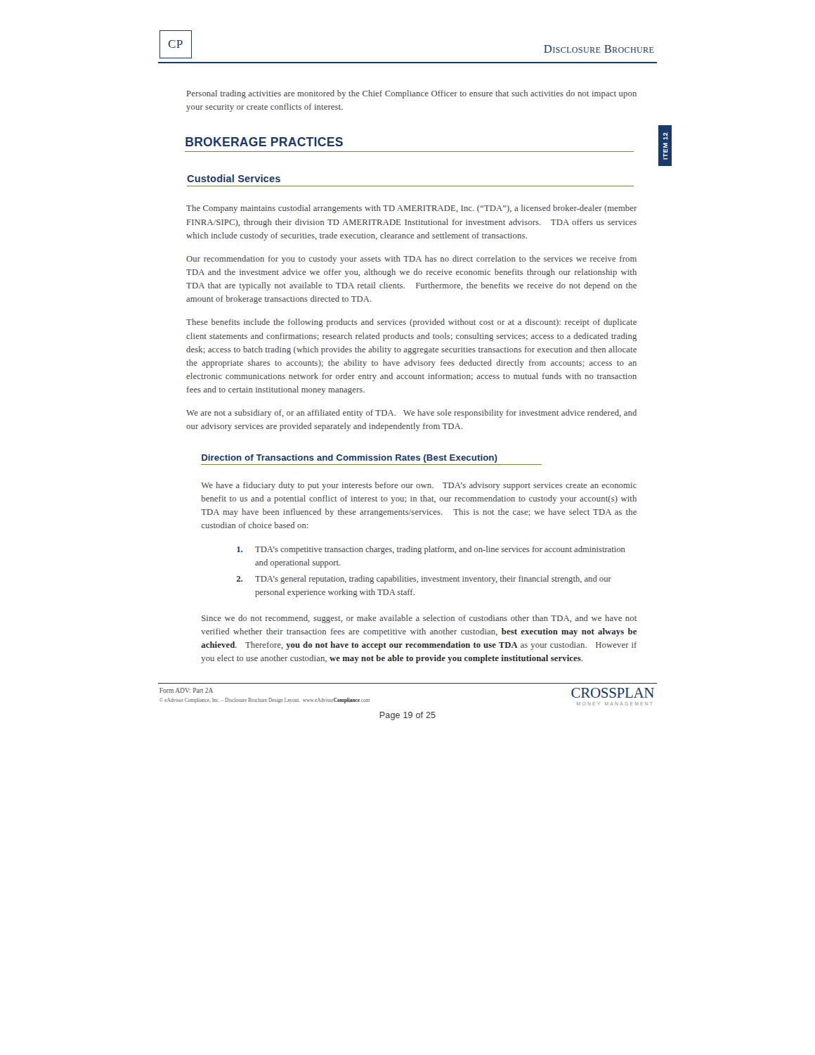CP
Disclosure Brochure
Personal trading activities are monitored by the Chief Compliance Officer to ensure that such activities do not impact upon your security or create conflicts of interest.
BROKERAGE PRACTICES
ITEM 12
Custodial Services
The Company maintains custodial arrangements with TD AMERITRADE, Inc. (“TDA”), a licensed broker-dealer (member FINRA/SIPC), through their division TD AMERITRADE Institutional for investment advisors. TDA offers us services which include custody of securities, trade execution, clearance and settlement of transactions.
Our recommendation for you to custody your assets with TDA has no direct correlation to the services we receive from TDA and the investment advice we offer you, although we do receive economic benefits through our relationship with TDA that are typically not available to TDA retail clients. Furthermore, the benefits we receive do not depend on the amount of brokerage transactions directed to TDA.
These benefits include the following products and services (provided without cost or at a discount): receipt of duplicate client statements and confirmations; research related products and tools; consulting services; access to a dedicated trading desk; access to batch trading (which provides the ability to aggregate securities transactions for execution and then allocate the appropriate shares to accounts); the ability to have advisory fees deducted directly from accounts; access to an electronic communications network for order entry and account information; access to mutual funds with no transaction fees and to certain institutional money managers.
We are not a subsidiary of, or an affiliated entity of TDA. We have sole responsibility for investment advice rendered, and our advisory services are provided separately and independently from TDA.
Direction of Transactions and Commission Rates (Best Execution)
We have a fiduciary duty to put your interests before our own. TDA’s advisory support services create an economic benefit to us and a potential conflict of interest to you; in that, our recommendation to custody your account(s) with TDA may have been influenced by these arrangements/services. This is not the case; we have select TDA as the custodian of choice based on:
TDA’s competitive transaction charges, trading platform, and on-line services for account administration and operational support.
TDA’s general reputation, trading capabilities, investment inventory, their financial strength, and our personal experience working with TDA staff.
Since we do not recommend, suggest, or make available a selection of custodians other than TDA, and we have not verified whether their transaction fees are competitive with another custodian, best execution may not always be achieved. Therefore, you do not have to accept our recommendation to use TDA as your custodian. However if you elect to use another custodian, we may not be able to provide you complete institutional services.
Form ADV: Part 2A
© eAdvisor Compliance, Inc. – Disclosure Brochure Design Layout. www.eAdvisorCompliance.com
CROSSPLAN
Money Management
Page 19 of 25